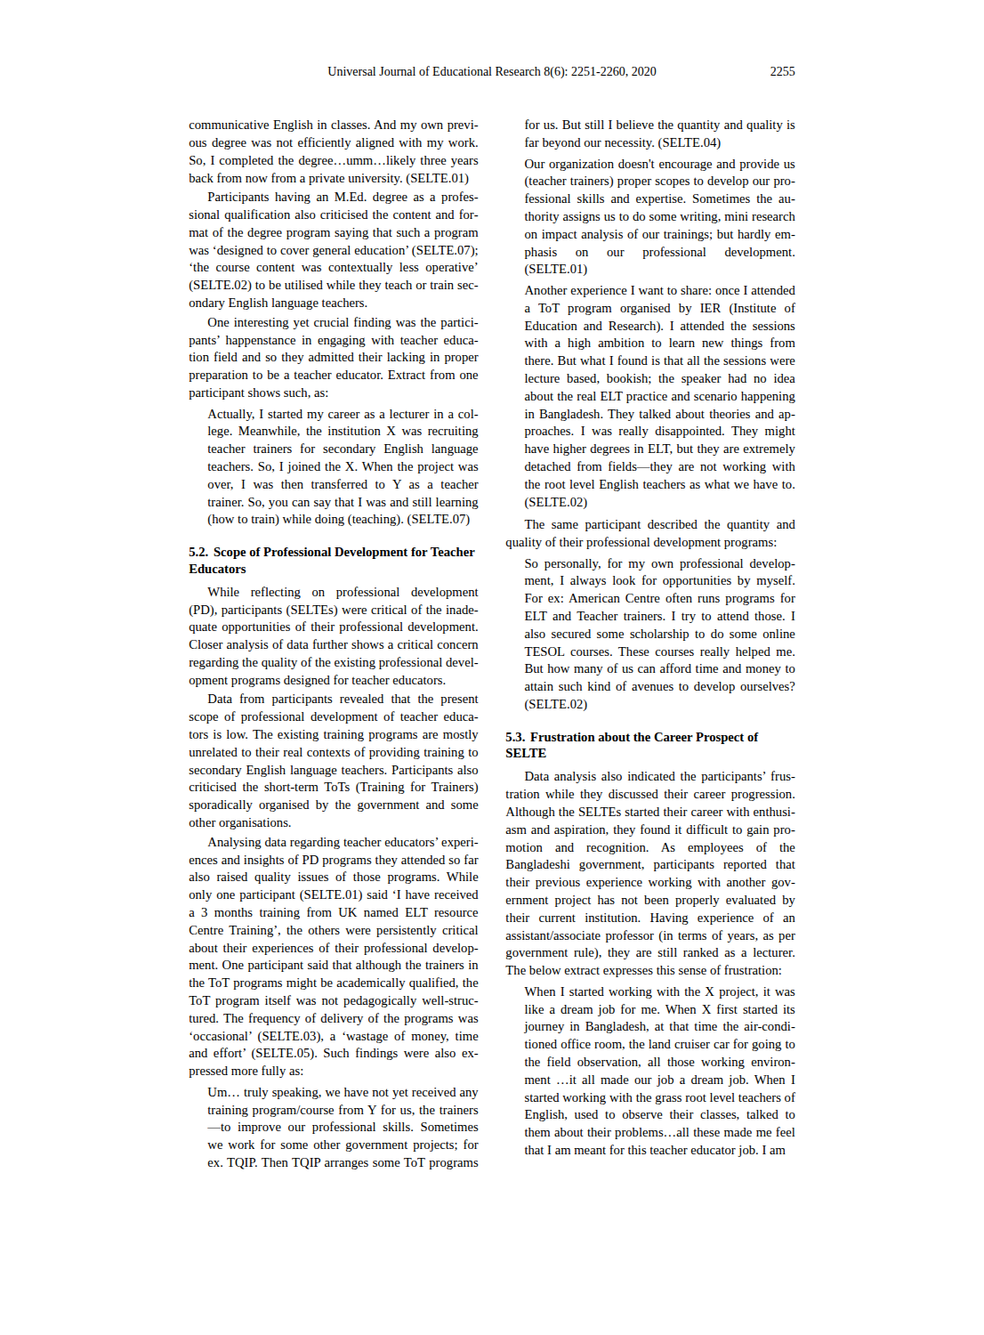Universal Journal of Educational Research 8(6): 2251-2260, 2020
2255
communicative English in classes. And my own previous degree was not efficiently aligned with my work. So, I completed the degree…umm…likely three years back from now from a private university. (SELTE.01)
Participants having an M.Ed. degree as a professional qualification also criticised the content and format of the degree program saying that such a program was ‘designed to cover general education’ (SELTE.07); ‘the course content was contextually less operative’ (SELTE.02) to be utilised while they teach or train secondary English language teachers.
One interesting yet crucial finding was the participants’ happenstance in engaging with teacher education field and so they admitted their lacking in proper preparation to be a teacher educator. Extract from one participant shows such, as:
Actually, I started my career as a lecturer in a college. Meanwhile, the institution X was recruiting teacher trainers for secondary English language teachers. So, I joined the X. When the project was over, I was then transferred to Y as a teacher trainer. So, you can say that I was and still learning (how to train) while doing (teaching). (SELTE.07)
5.2. Scope of Professional Development for Teacher Educators
While reflecting on professional development (PD), participants (SELTEs) were critical of the inadequate opportunities of their professional development. Closer analysis of data further shows a critical concern regarding the quality of the existing professional development programs designed for teacher educators.
Data from participants revealed that the present scope of professional development of teacher educators is low. The existing training programs are mostly unrelated to their real contexts of providing training to secondary English language teachers. Participants also criticised the short-term ToTs (Training for Trainers) sporadically organised by the government and some other organisations.
Analysing data regarding teacher educators’ experiences and insights of PD programs they attended so far also raised quality issues of those programs. While only one participant (SELTE.01) said ‘I have received a 3 months training from UK named ELT resource Centre Training’, the others were persistently critical about their experiences of their professional development. One participant said that although the trainers in the ToT programs might be academically qualified, the ToT program itself was not pedagogically well-structured. The frequency of delivery of the programs was ‘occasional’ (SELTE.03), a ‘wastage of money, time and effort’ (SELTE.05). Such findings were also expressed more fully as:
Um… truly speaking, we have not yet received any training program/course from Y for us, the trainers—to improve our professional skills. Sometimes we work for some other government projects; for ex. TQIP. Then TQIP arranges some ToT programs for us. But still I believe the quantity and quality is far beyond our necessity. (SELTE.04)
Our organization doesn't encourage and provide us (teacher trainers) proper scopes to develop our professional skills and expertise. Sometimes the authority assigns us to do some writing, mini research on impact analysis of our trainings; but hardly emphasis on our professional development. (SELTE.01)
Another experience I want to share: once I attended a ToT program organised by IER (Institute of Education and Research). I attended the sessions with a high ambition to learn new things from there. But what I found is that all the sessions were lecture based, bookish; the speaker had no idea about the real ELT practice and scenario happening in Bangladesh. They talked about theories and approaches. I was really disappointed. They might have higher degrees in ELT, but they are extremely detached from fields—they are not working with the root level English teachers as what we have to. (SELTE.02)
The same participant described the quantity and quality of their professional development programs:
So personally, for my own professional development, I always look for opportunities by myself. For ex: American Centre often runs programs for ELT and Teacher trainers. I try to attend those. I also secured some scholarship to do some online TESOL courses. These courses really helped me. But how many of us can afford time and money to attain such kind of avenues to develop ourselves? (SELTE.02)
5.3. Frustration about the Career Prospect of SELTE
Data analysis also indicated the participants’ frustration while they discussed their career progression. Although the SELTEs started their career with enthusiasm and aspiration, they found it difficult to gain promotion and recognition. As employees of the Bangladeshi government, participants reported that their previous experience working with another government project has not been properly evaluated by their current institution. Having experience of an assistant/associate professor (in terms of years, as per government rule), they are still ranked as a lecturer. The below extract expresses this sense of frustration:
When I started working with the X project, it was like a dream job for me. When X first started its journey in Bangladesh, at that time the air-conditioned office room, the land cruiser car for going to the field observation, all those working environment …it all made our job a dream job. When I started working with the grass root level teachers of English, used to observe their classes, talked to them about their problems…all these made me feel that I am meant for this teacher educator job. I am